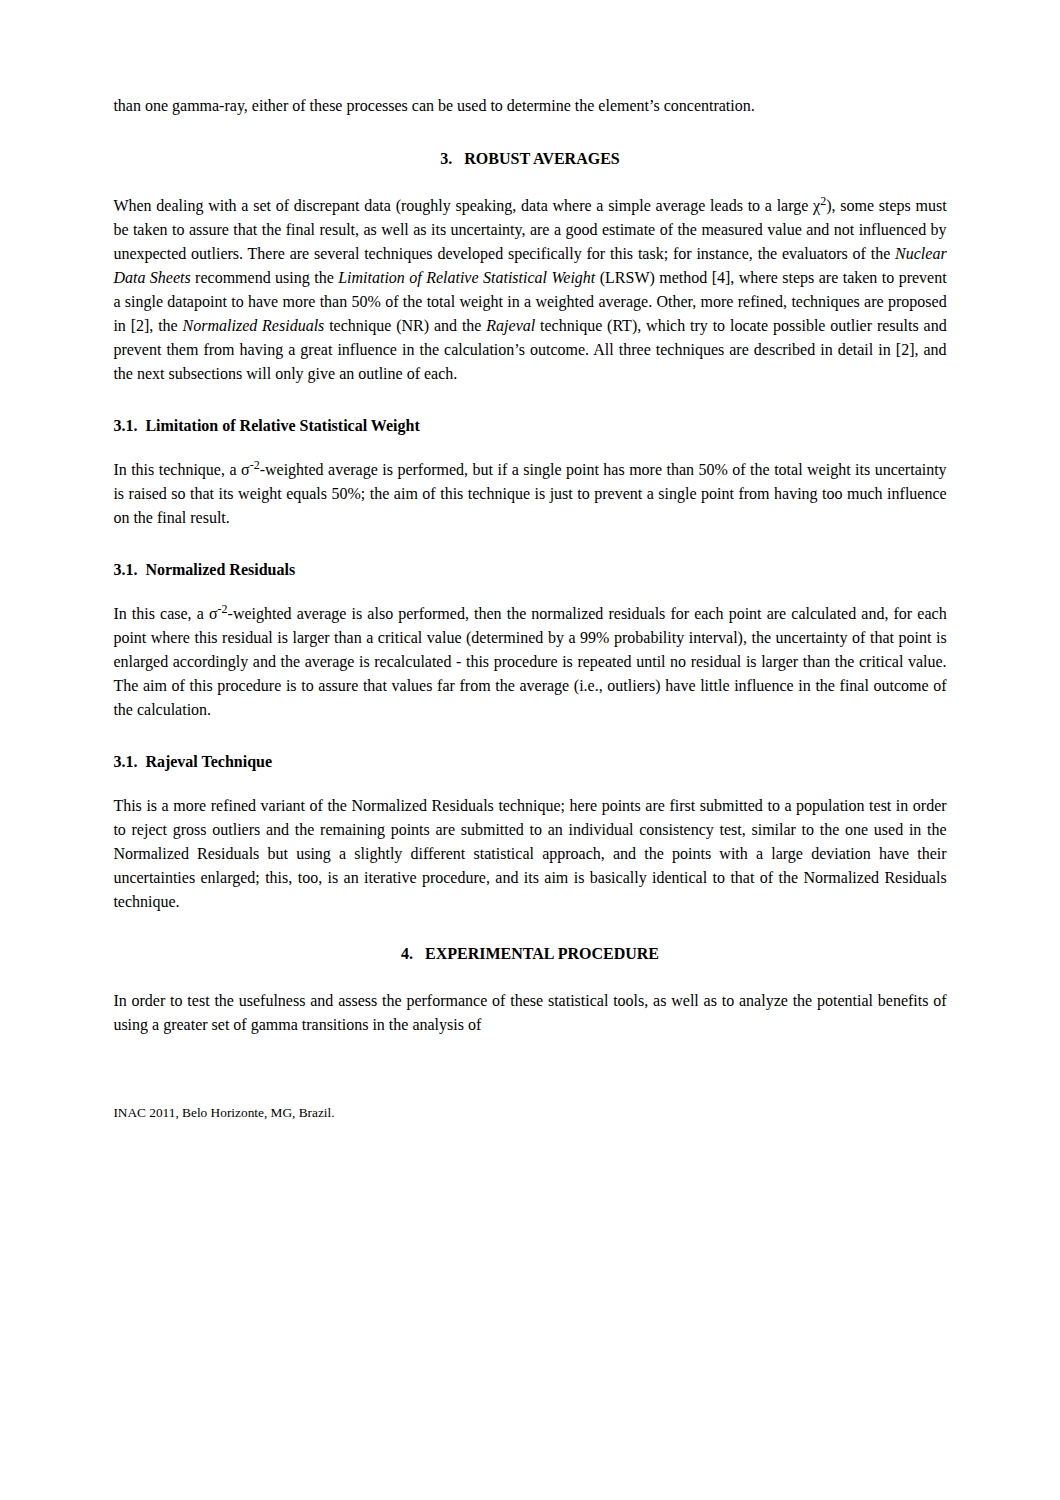than one gamma-ray, either of these processes can be used to determine the element’s concentration.
3. Robust Averages
When dealing with a set of discrepant data (roughly speaking, data where a simple average leads to a large χ2), some steps must be taken to assure that the final result, as well as its uncertainty, are a good estimate of the measured value and not influenced by unexpected outliers. There are several techniques developed specifically for this task; for instance, the evaluators of the Nuclear Data Sheets recommend using the Limitation of Relative Statistical Weight (LRSW) method [4], where steps are taken to prevent a single datapoint to have more than 50% of the total weight in a weighted average. Other, more refined, techniques are proposed in [2], the Normalized Residuals technique (NR) and the Rajeval technique (RT), which try to locate possible outlier results and prevent them from having a great influence in the calculation’s outcome. All three techniques are described in detail in [2], and the next subsections will only give an outline of each.
3.1. Limitation of Relative Statistical Weight
In this technique, a σ-2-weighted average is performed, but if a single point has more than 50% of the total weight its uncertainty is raised so that its weight equals 50%; the aim of this technique is just to prevent a single point from having too much influence on the final result.
3.1. Normalized Residuals
In this case, a σ-2-weighted average is also performed, then the normalized residuals for each point are calculated and, for each point where this residual is larger than a critical value (determined by a 99% probability interval), the uncertainty of that point is enlarged accordingly and the average is recalculated - this procedure is repeated until no residual is larger than the critical value. The aim of this procedure is to assure that values far from the average (i.e., outliers) have little influence in the final outcome of the calculation.
3.1. Rajeval Technique
This is a more refined variant of the Normalized Residuals technique; here points are first submitted to a population test in order to reject gross outliers and the remaining points are submitted to an individual consistency test, similar to the one used in the Normalized Residuals but using a slightly different statistical approach, and the points with a large deviation have their uncertainties enlarged; this, too, is an iterative procedure, and its aim is basically identical to that of the Normalized Residuals technique.
4. Experimental Procedure
In order to test the usefulness and assess the performance of these statistical tools, as well as to analyze the potential benefits of using a greater set of gamma transitions in the analysis of
INAC 2011, Belo Horizonte, MG, Brazil.